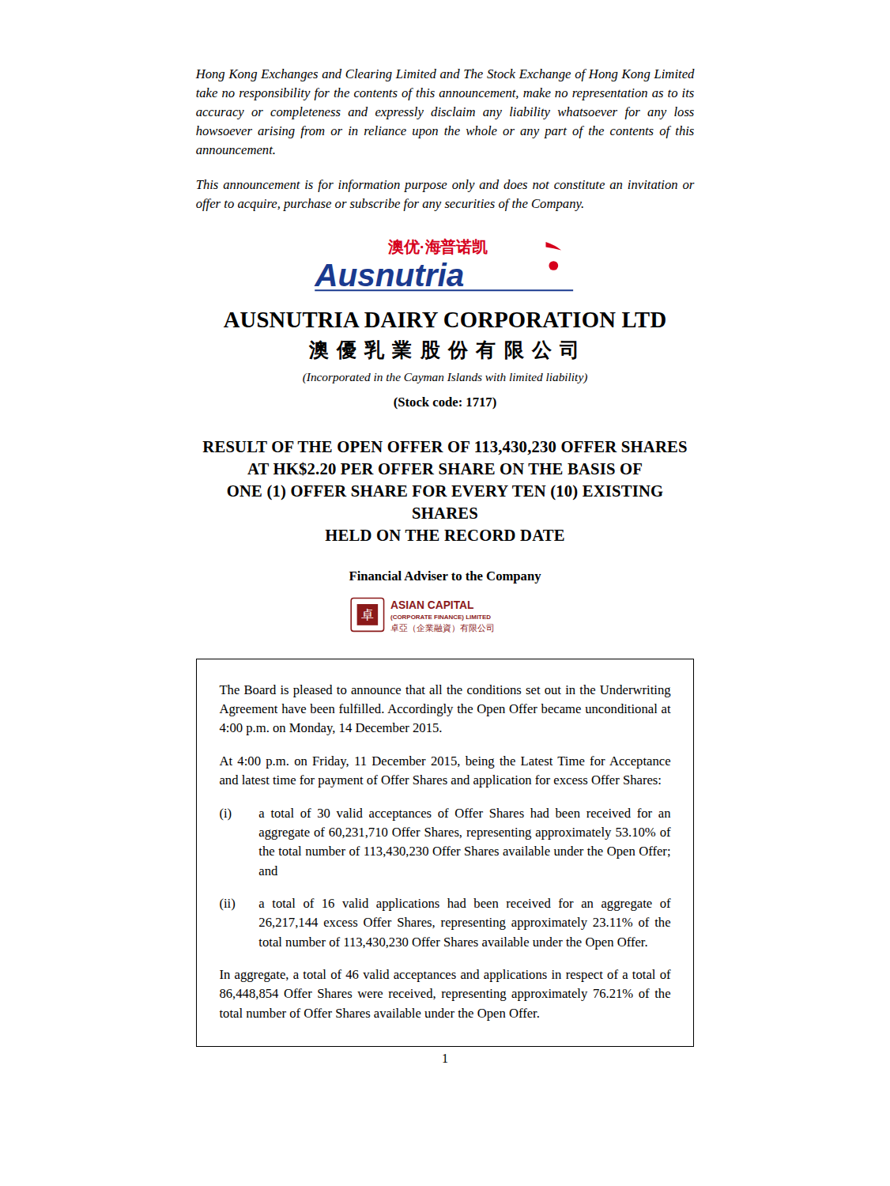Hong Kong Exchanges and Clearing Limited and The Stock Exchange of Hong Kong Limited take no responsibility for the contents of this announcement, make no representation as to its accuracy or completeness and expressly disclaim any liability whatsoever for any loss howsoever arising from or in reliance upon the whole or any part of the contents of this announcement.
This announcement is for information purpose only and does not constitute an invitation or offer to acquire, purchase or subscribe for any securities of the Company.
AUSNUTRIA DAIRY CORPORATION LTD
澳 優 乳 業 股 份 有 限 公 司
(Incorporated in the Cayman Islands with limited liability)
(Stock code: 1717)
RESULT OF THE OPEN OFFER OF 113,430,230 OFFER SHARES
AT HK$2.20 PER OFFER SHARE ON THE BASIS OF
ONE (1) OFFER SHARE FOR EVERY TEN (10) EXISTING SHARES
HELD ON THE RECORD DATE
Financial Adviser to the Company
The Board is pleased to announce that all the conditions set out in the Underwriting Agreement have been fulfilled. Accordingly the Open Offer became unconditional at 4:00 p.m. on Monday, 14 December 2015.
At 4:00 p.m. on Friday, 11 December 2015, being the Latest Time for Acceptance and latest time for payment of Offer Shares and application for excess Offer Shares:
(i) a total of 30 valid acceptances of Offer Shares had been received for an aggregate of 60,231,710 Offer Shares, representing approximately 53.10% of the total number of 113,430,230 Offer Shares available under the Open Offer; and
(ii) a total of 16 valid applications had been received for an aggregate of 26,217,144 excess Offer Shares, representing approximately 23.11% of the total number of 113,430,230 Offer Shares available under the Open Offer.
In aggregate, a total of 46 valid acceptances and applications in respect of a total of 86,448,854 Offer Shares were received, representing approximately 76.21% of the total number of Offer Shares available under the Open Offer.
1